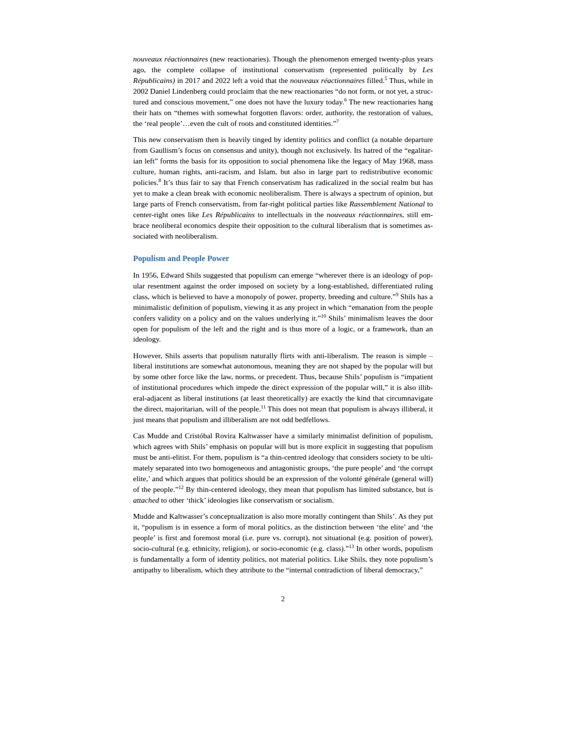nouveaux réactionnaires (new reactionaries). Though the phenomenon emerged twenty-plus years ago, the complete collapse of institutional conservatism (represented politically by Les Républicains) in 2017 and 2022 left a void that the nouveaux réactionnaires filled.5 Thus, while in 2002 Daniel Lindenberg could proclaim that the new reactionaries “do not form, or not yet, a structured and conscious movement,” one does not have the luxury today.6 The new reactionaries hang their hats on “themes with somewhat forgotten flavors: order, authority, the restoration of values, the ‘real people’…even the cult of roots and constituted identities.”7
This new conservatism then is heavily tinged by identity politics and conflict (a notable departure from Gaullism’s focus on consensus and unity), though not exclusively. Its hatred of the “egalitarian left” forms the basis for its opposition to social phenomena like the legacy of May 1968, mass culture, human rights, anti-racism, and Islam, but also in large part to redistributive economic policies.8 It’s thus fair to say that French conservatism has radicalized in the social realm but has yet to make a clean break with economic neoliberalism. There is always a spectrum of opinion, but large parts of French conservatism, from far-right political parties like Rassemblement National to center-right ones like Les Républicains to intellectuals in the nouveaux réactionnaires, still embrace neoliberal economics despite their opposition to the cultural liberalism that is sometimes associated with neoliberalism.
Populism and People Power
In 1956, Edward Shils suggested that populism can emerge “wherever there is an ideology of popular resentment against the order imposed on society by a long-established, differentiated ruling class, which is believed to have a monopoly of power, property, breeding and culture.”9 Shils has a minimalistic definition of populism, viewing it as any project in which “emanation from the people confers validity on a policy and on the values underlying it.”10 Shils’ minimalism leaves the door open for populism of the left and the right and is thus more of a logic, or a framework, than an ideology.
However, Shils asserts that populism naturally flirts with anti-liberalism. The reason is simple – liberal institutions are somewhat autonomous, meaning they are not shaped by the popular will but by some other force like the law, norms, or precedent. Thus, because Shils’ populism is “impatient of institutional procedures which impede the direct expression of the popular will,” it is also illiberal-adjacent as liberal institutions (at least theoretically) are exactly the kind that circumnavigate the direct, majoritarian, will of the people.11 This does not mean that populism is always illiberal, it just means that populism and illiberalism are not odd bedfellows.
Cas Mudde and Cristóbal Rovira Kaltwasser have a similarly minimalist definition of populism, which agrees with Shils’ emphasis on popular will but is more explicit in suggesting that populism must be anti-elitist. For them, populism is “a thin-centred ideology that considers society to be ultimately separated into two homogeneous and antagonistic groups, ‘the pure people’ and ‘the corrupt elite,’ and which argues that politics should be an expression of the volonté générale (general will) of the people.”12 By thin-centered ideology, they mean that populism has limited substance, but is attached to other ‘thick’ ideologies like conservatism or socialism.
Mudde and Kaltwasser’s conceptualization is also more morally contingent than Shils’. As they put it, “populism is in essence a form of moral politics, as the distinction between ‘the elite’ and ‘the people’ is first and foremost moral (i.e. pure vs. corrupt), not situational (e.g. position of power), socio-cultural (e.g. ethnicity, religion), or socio-economic (e.g. class).”13 In other words, populism is fundamentally a form of identity politics, not material politics. Like Shils, they note populism’s antipathy to liberalism, which they attribute to the “internal contradiction of liberal democracy,”
2